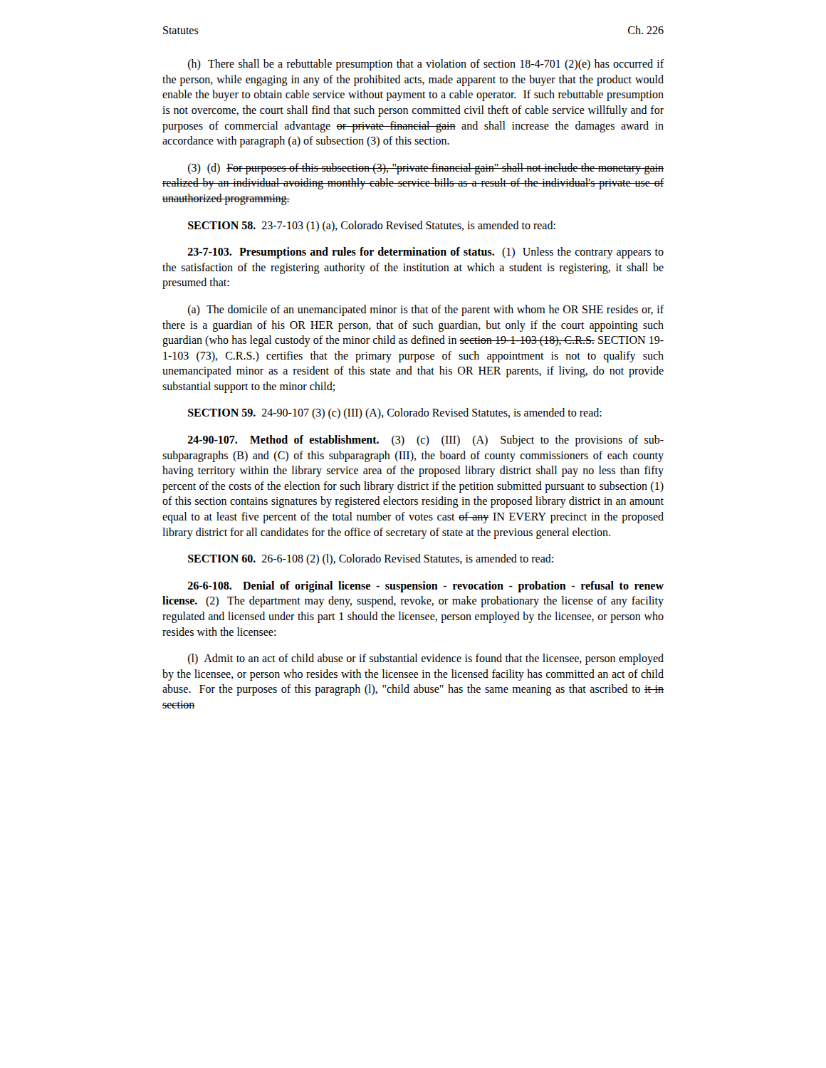Statutes Ch. 226
(h) There shall be a rebuttable presumption that a violation of section 18-4-701 (2)(e) has occurred if the person, while engaging in any of the prohibited acts, made apparent to the buyer that the product would enable the buyer to obtain cable service without payment to a cable operator. If such rebuttable presumption is not overcome, the court shall find that such person committed civil theft of cable service willfully and for purposes of commercial advantage or private financial gain and shall increase the damages award in accordance with paragraph (a) of subsection (3) of this section.
(3) (d) For purposes of this subsection (3), "private financial gain" shall not include the monetary gain realized by an individual avoiding monthly cable service bills as a result of the individual's private use of unauthorized programming.
SECTION 58. 23-7-103 (1) (a), Colorado Revised Statutes, is amended to read:
23-7-103. Presumptions and rules for determination of status. (1) Unless the contrary appears to the satisfaction of the registering authority of the institution at which a student is registering, it shall be presumed that:
(a) The domicile of an unemancipated minor is that of the parent with whom he OR SHE resides or, if there is a guardian of his OR HER person, that of such guardian, but only if the court appointing such guardian (who has legal custody of the minor child as defined in section 19-1-103 (18), C.R.S. SECTION 19-1-103 (73), C.R.S.) certifies that the primary purpose of such appointment is not to qualify such unemancipated minor as a resident of this state and that his OR HER parents, if living, do not provide substantial support to the minor child;
SECTION 59. 24-90-107 (3) (c) (III) (A), Colorado Revised Statutes, is amended to read:
24-90-107. Method of establishment. (3) (c) (III) (A) Subject to the provisions of sub-subparagraphs (B) and (C) of this subparagraph (III), the board of county commissioners of each county having territory within the library service area of the proposed library district shall pay no less than fifty percent of the costs of the election for such library district if the petition submitted pursuant to subsection (1) of this section contains signatures by registered electors residing in the proposed library district in an amount equal to at least five percent of the total number of votes cast of any IN EVERY precinct in the proposed library district for all candidates for the office of secretary of state at the previous general election.
SECTION 60. 26-6-108 (2) (l), Colorado Revised Statutes, is amended to read:
26-6-108. Denial of original license - suspension - revocation - probation - refusal to renew license. (2) The department may deny, suspend, revoke, or make probationary the license of any facility regulated and licensed under this part 1 should the licensee, person employed by the licensee, or person who resides with the licensee:
(l) Admit to an act of child abuse or if substantial evidence is found that the licensee, person employed by the licensee, or person who resides with the licensee in the licensed facility has committed an act of child abuse. For the purposes of this paragraph (l), "child abuse" has the same meaning as that ascribed to it in section